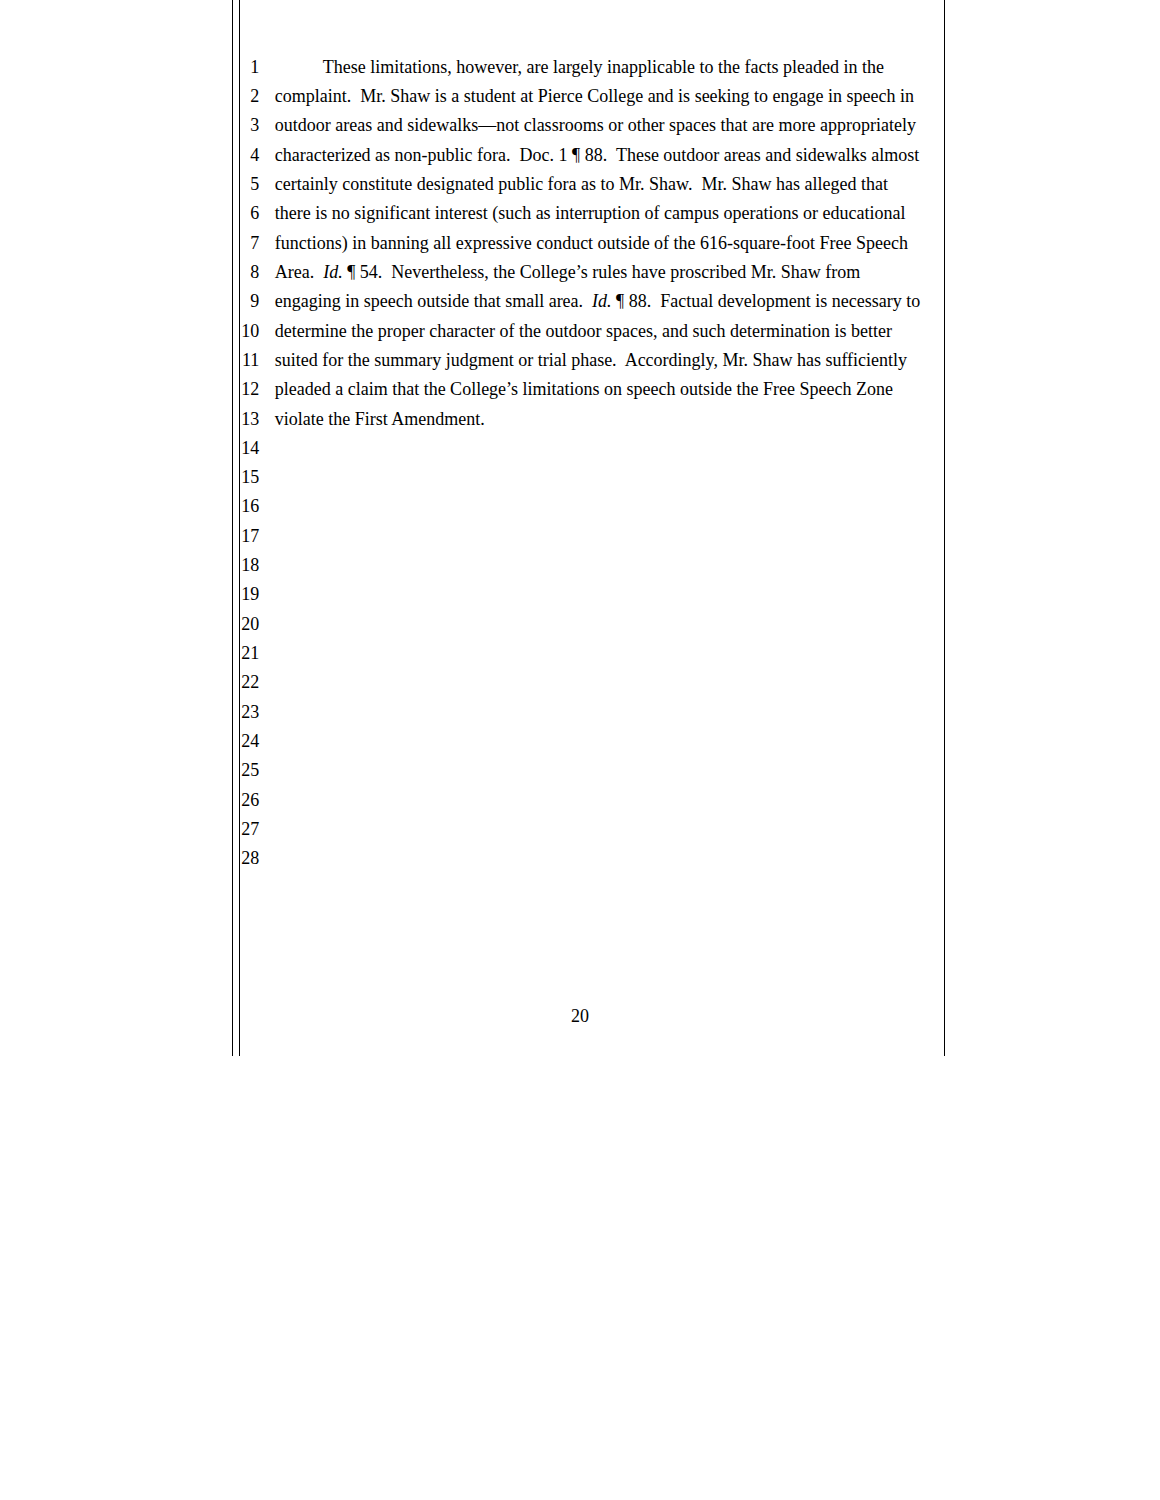1
2
3
4
5
6
7
8
9
10
11
12
13
14
15
16
17
18
19
20
21
22
23
24
25
26
27
28
These limitations, however, are largely inapplicable to the facts pleaded in the complaint. Mr. Shaw is a student at Pierce College and is seeking to engage in speech in outdoor areas and sidewalks—not classrooms or other spaces that are more appropriately characterized as non-public fora. Doc. 1 ¶ 88. These outdoor areas and sidewalks almost certainly constitute designated public fora as to Mr. Shaw. Mr. Shaw has alleged that there is no significant interest (such as interruption of campus operations or educational functions) in banning all expressive conduct outside of the 616-square-foot Free Speech Area. Id. ¶ 54. Nevertheless, the College’s rules have proscribed Mr. Shaw from engaging in speech outside that small area. Id. ¶ 88. Factual development is necessary to determine the proper character of the outdoor spaces, and such determination is better suited for the summary judgment or trial phase. Accordingly, Mr. Shaw has sufficiently pleaded a claim that the College’s limitations on speech outside the Free Speech Zone violate the First Amendment.
20